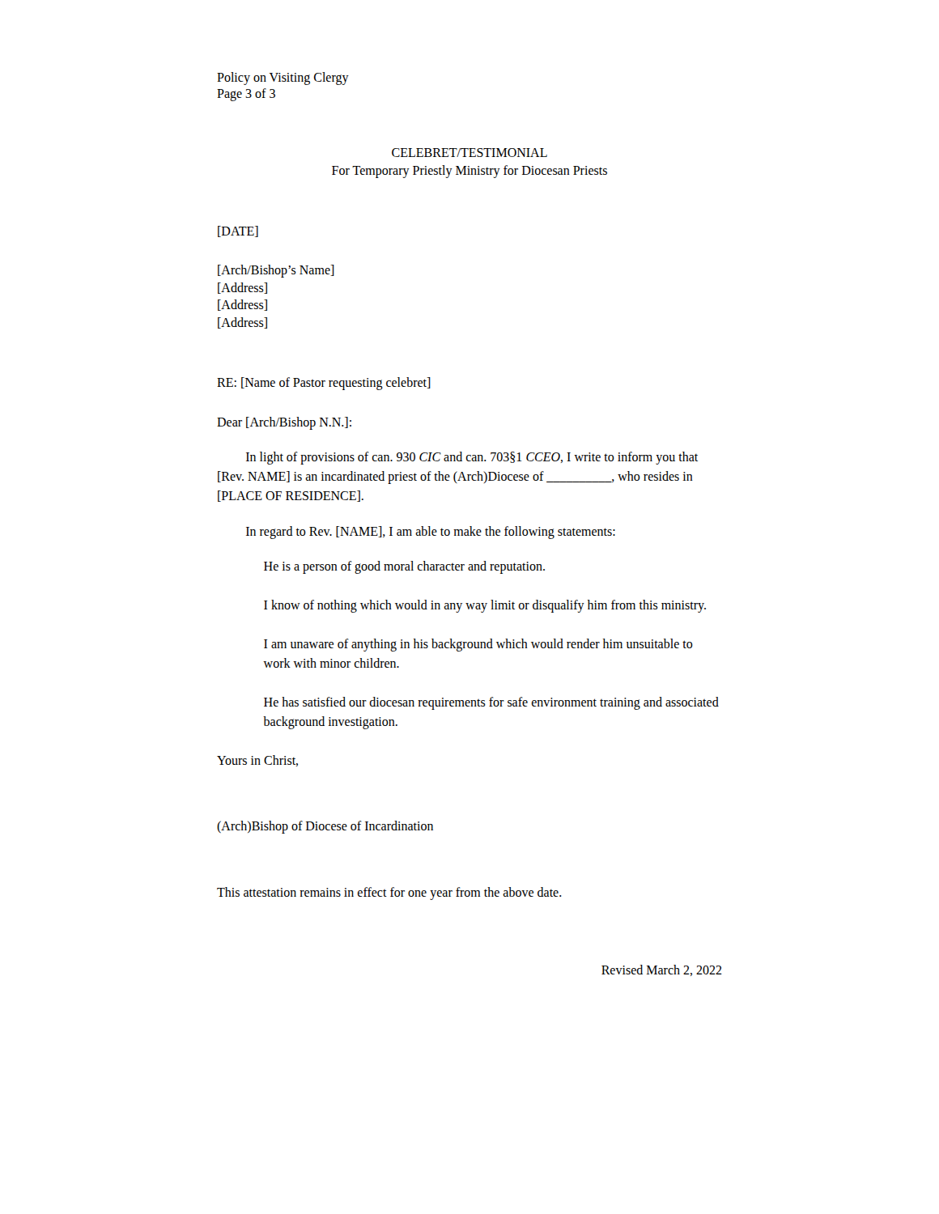Policy on Visiting Clergy
Page 3 of 3
CELEBRET/TESTIMONIAL
For Temporary Priestly Ministry for Diocesan Priests
[DATE]
[Arch/Bishop’s Name]
[Address]
[Address]
[Address]
RE: [Name of Pastor requesting celebret]
Dear [Arch/Bishop N.N.]:
In light of provisions of can. 930 CIC and can. 703§1 CCEO, I write to inform you that [Rev. NAME] is an incardinated priest of the (Arch)Diocese of __________, who resides in [PLACE OF RESIDENCE].
In regard to Rev. [NAME], I am able to make the following statements:
He is a person of good moral character and reputation.
I know of nothing which would in any way limit or disqualify him from this ministry.
I am unaware of anything in his background which would render him unsuitable to work with minor children.
He has satisfied our diocesan requirements for safe environment training and associated background investigation.
Yours in Christ,
(Arch)Bishop of Diocese of Incardination
This attestation remains in effect for one year from the above date.
Revised March 2, 2022